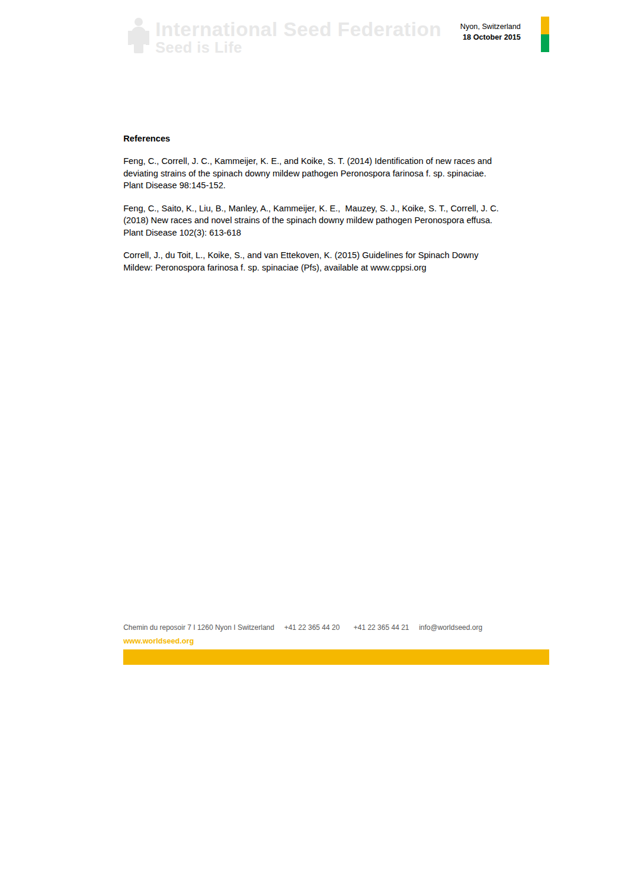International Seed Federation
Seed is Life
Nyon, Switzerland
18 October 2015
References
Feng, C., Correll, J. C., Kammeijer, K. E., and Koike, S. T. (2014) Identification of new races and deviating strains of the spinach downy mildew pathogen Peronospora farinosa f. sp. spinaciae.
Plant Disease 98:145-152.
Feng, C., Saito, K., Liu, B., Manley, A., Kammeijer, K. E., Mauzey, S. J., Koike, S. T., Correll, J. C. (2018) New races and novel strains of the spinach downy mildew pathogen Peronospora effusa.
Plant Disease 102(3): 613-618
Correll, J., du Toit, L., Koike, S., and van Ettekoven, K. (2015) Guidelines for Spinach Downy Mildew: Peronospora farinosa f. sp. spinaciae (Pfs), available at www.cppsi.org
Chemin du reposoir 7 I 1260 Nyon I Switzerland +41 22 365 44 20 +41 22 365 44 21 info@worldseed.org
www.worldseed.org